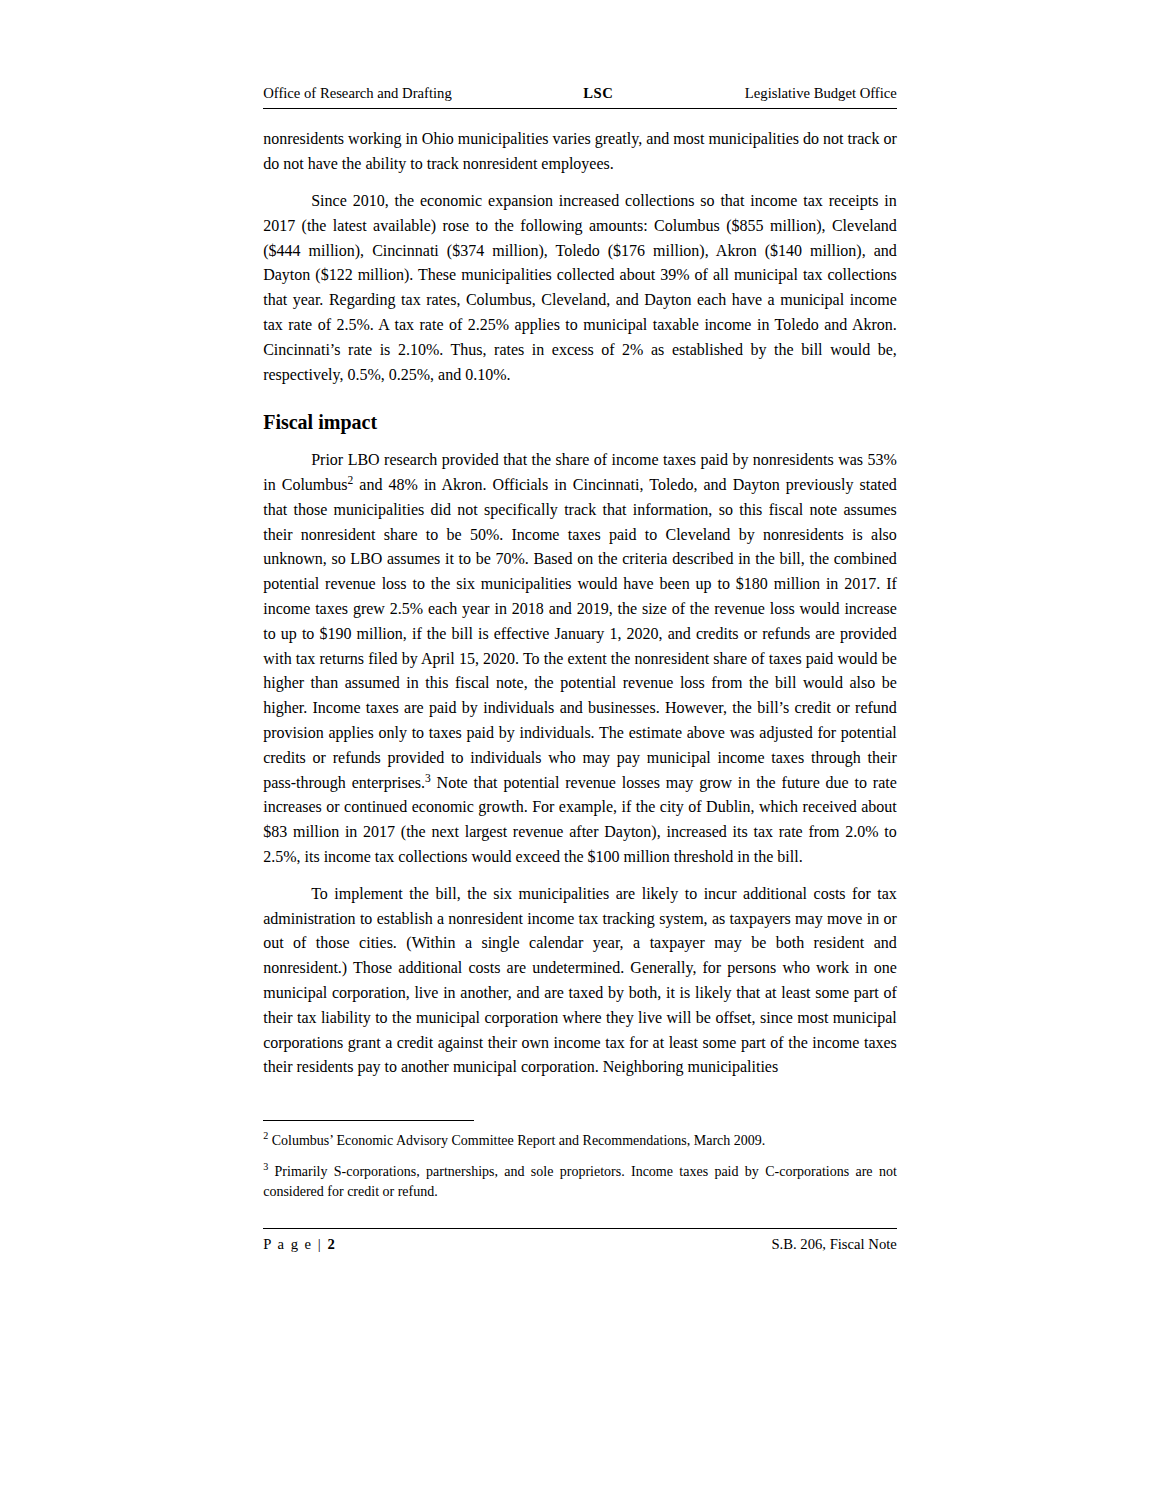Office of Research and Drafting
LSC
Legislative Budget Office
nonresidents working in Ohio municipalities varies greatly, and most municipalities do not track or do not have the ability to track nonresident employees.
Since 2010, the economic expansion increased collections so that income tax receipts in 2017 (the latest available) rose to the following amounts: Columbus ($855 million), Cleveland ($444 million), Cincinnati ($374 million), Toledo ($176 million), Akron ($140 million), and Dayton ($122 million). These municipalities collected about 39% of all municipal tax collections that year. Regarding tax rates, Columbus, Cleveland, and Dayton each have a municipal income tax rate of 2.5%. A tax rate of 2.25% applies to municipal taxable income in Toledo and Akron. Cincinnati’s rate is 2.10%. Thus, rates in excess of 2% as established by the bill would be, respectively, 0.5%, 0.25%, and 0.10%.
Fiscal impact
Prior LBO research provided that the share of income taxes paid by nonresidents was 53% in Columbus2 and 48% in Akron. Officials in Cincinnati, Toledo, and Dayton previously stated that those municipalities did not specifically track that information, so this fiscal note assumes their nonresident share to be 50%. Income taxes paid to Cleveland by nonresidents is also unknown, so LBO assumes it to be 70%. Based on the criteria described in the bill, the combined potential revenue loss to the six municipalities would have been up to $180 million in 2017. If income taxes grew 2.5% each year in 2018 and 2019, the size of the revenue loss would increase to up to $190 million, if the bill is effective January 1, 2020, and credits or refunds are provided with tax returns filed by April 15, 2020. To the extent the nonresident share of taxes paid would be higher than assumed in this fiscal note, the potential revenue loss from the bill would also be higher. Income taxes are paid by individuals and businesses. However, the bill’s credit or refund provision applies only to taxes paid by individuals. The estimate above was adjusted for potential credits or refunds provided to individuals who may pay municipal income taxes through their pass-through enterprises.3 Note that potential revenue losses may grow in the future due to rate increases or continued economic growth. For example, if the city of Dublin, which received about $83 million in 2017 (the next largest revenue after Dayton), increased its tax rate from 2.0% to 2.5%, its income tax collections would exceed the $100 million threshold in the bill.
To implement the bill, the six municipalities are likely to incur additional costs for tax administration to establish a nonresident income tax tracking system, as taxpayers may move in or out of those cities. (Within a single calendar year, a taxpayer may be both resident and nonresident.) Those additional costs are undetermined. Generally, for persons who work in one municipal corporation, live in another, and are taxed by both, it is likely that at least some part of their tax liability to the municipal corporation where they live will be offset, since most municipal corporations grant a credit against their own income tax for at least some part of the income taxes their residents pay to another municipal corporation. Neighboring municipalities
2 Columbus’ Economic Advisory Committee Report and Recommendations, March 2009.
3 Primarily S-corporations, partnerships, and sole proprietors. Income taxes paid by C-corporations are not considered for credit or refund.
P a g e | 2
S.B. 206, Fiscal Note